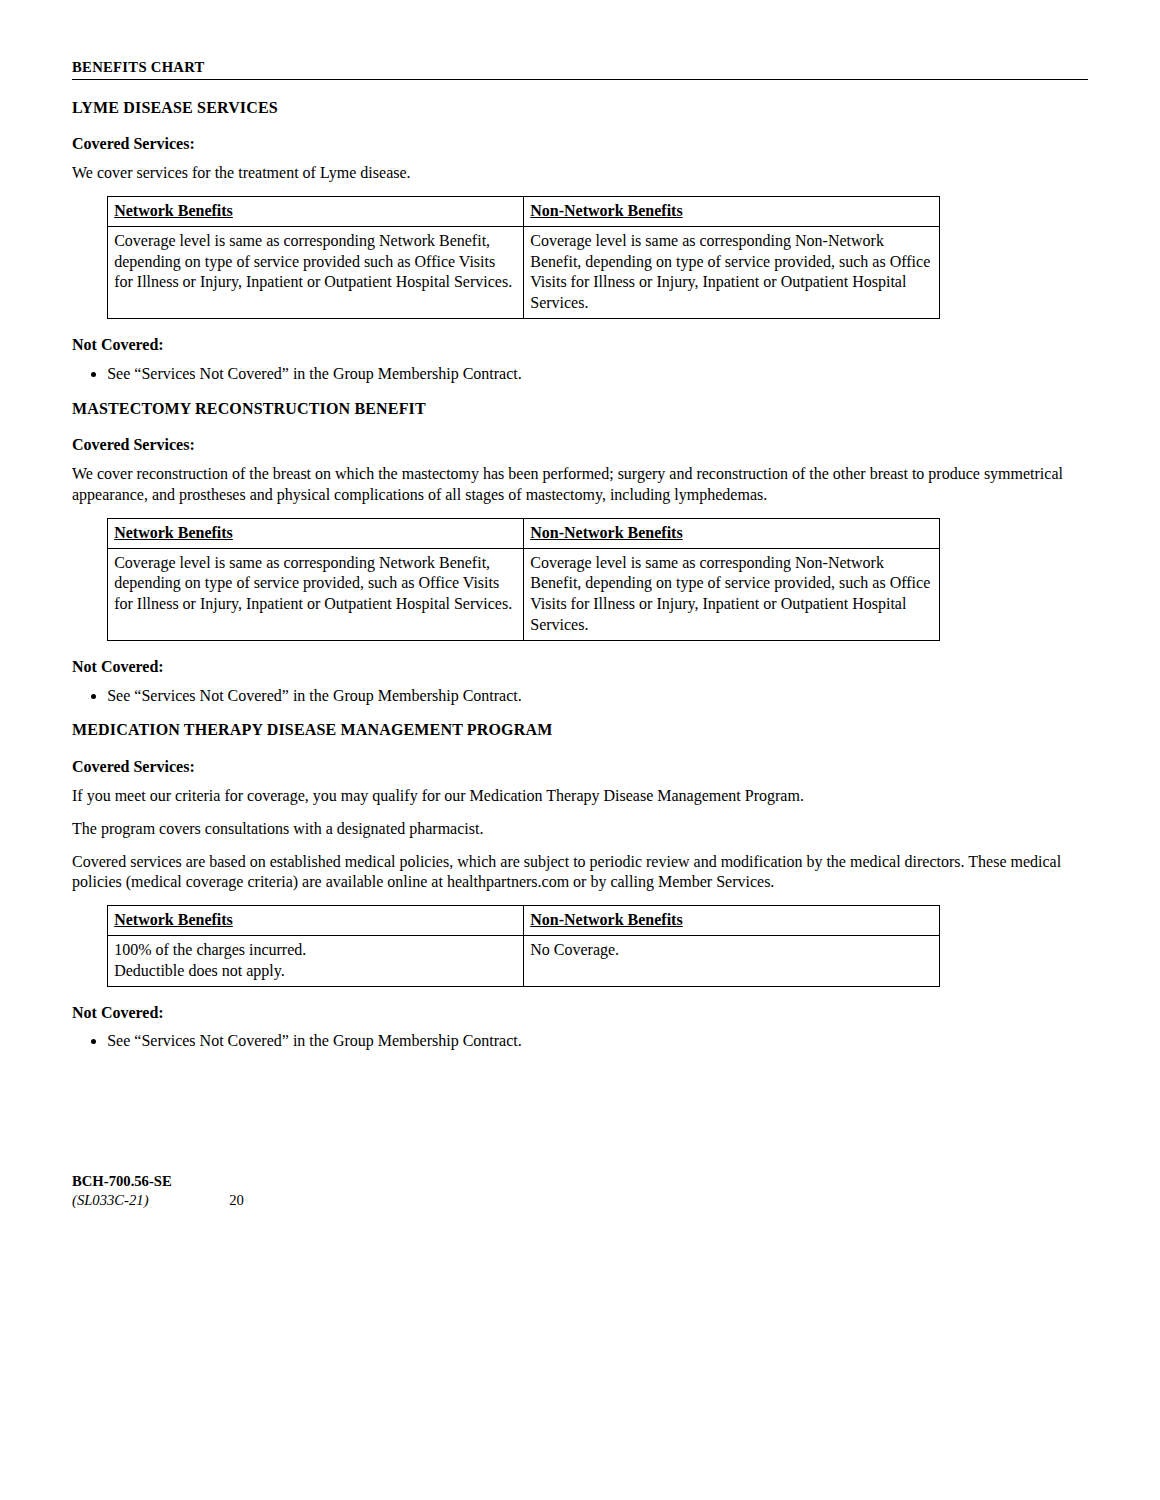BENEFITS CHART
LYME DISEASE SERVICES
Covered Services:
We cover services for the treatment of Lyme disease.
| Network Benefits | Non-Network Benefits |
| --- | --- |
| Coverage level is same as corresponding Network Benefit, depending on type of service provided such as Office Visits for Illness or Injury, Inpatient or Outpatient Hospital Services. | Coverage level is same as corresponding Non-Network Benefit, depending on type of service provided, such as Office Visits for Illness or Injury, Inpatient or Outpatient Hospital Services. |
Not Covered:
See “Services Not Covered” in the Group Membership Contract.
MASTECTOMY RECONSTRUCTION BENEFIT
Covered Services:
We cover reconstruction of the breast on which the mastectomy has been performed; surgery and reconstruction of the other breast to produce symmetrical appearance, and prostheses and physical complications of all stages of mastectomy, including lymphedemas.
| Network Benefits | Non-Network Benefits |
| --- | --- |
| Coverage level is same as corresponding Network Benefit, depending on type of service provided, such as Office Visits for Illness or Injury, Inpatient or Outpatient Hospital Services. | Coverage level is same as corresponding Non-Network Benefit, depending on type of service provided, such as Office Visits for Illness or Injury, Inpatient or Outpatient Hospital Services. |
Not Covered:
See “Services Not Covered” in the Group Membership Contract.
MEDICATION THERAPY DISEASE MANAGEMENT PROGRAM
Covered Services:
If you meet our criteria for coverage, you may qualify for our Medication Therapy Disease Management Program.
The program covers consultations with a designated pharmacist.
Covered services are based on established medical policies, which are subject to periodic review and modification by the medical directors. These medical policies (medical coverage criteria) are available online at healthpartners.com or by calling Member Services.
| Network Benefits | Non-Network Benefits |
| --- | --- |
| 100% of the charges incurred. Deductible does not apply. | No Coverage. |
Not Covered:
See “Services Not Covered” in the Group Membership Contract.
BCH-700.56-SE
(SL033C-21) 20